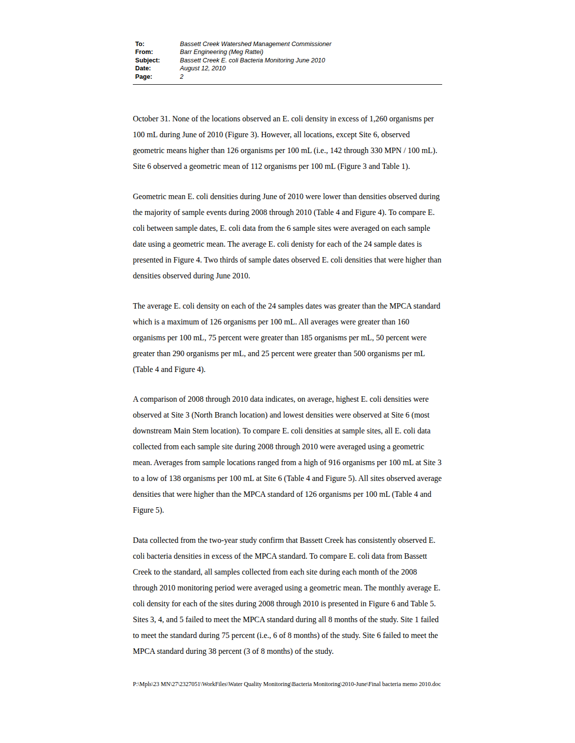| To: | Bassett Creek Watershed Management Commissioner |
| From: | Barr Engineering (Meg Rattei) |
| Subject: | Bassett Creek E. coli Bacteria Monitoring June 2010 |
| Date: | August 12, 2010 |
| Page: | 2 |
October 31. None of the locations observed an E. coli density in excess of 1,260 organisms per 100 mL during June of 2010 (Figure 3). However, all locations, except Site 6, observed geometric means higher than 126 organisms per 100 mL (i.e., 142 through 330 MPN / 100 mL). Site 6 observed a geometric mean of 112 organisms per 100 mL (Figure 3 and Table 1).
Geometric mean E. coli densities during June of 2010 were lower than densities observed during the majority of sample events during 2008 through 2010 (Table 4 and Figure 4). To compare E. coli between sample dates, E. coli data from the 6 sample sites were averaged on each sample date using a geometric mean. The average E. coli denisty for each of the 24 sample dates is presented in Figure 4. Two thirds of sample dates observed E. coli densities that were higher than densities observed during June 2010.
The average E. coli density on each of the 24 samples dates was greater than the MPCA standard which is a maximum of 126 organisms per 100 mL. All averages were greater than 160 organisms per 100 mL, 75 percent were greater than 185 organisms per mL, 50 percent were greater than 290 organisms per mL, and 25 percent were greater than 500 organisms per mL (Table 4 and Figure 4).
A comparison of 2008 through 2010 data indicates, on average, highest E. coli densities were observed at Site 3 (North Branch location) and lowest densities were observed at Site 6 (most downstream Main Stem location). To compare E. coli densities at sample sites, all E. coli data collected from each sample site during 2008 through 2010 were averaged using a geometric mean. Averages from sample locations ranged from a high of 916 organisms per 100 mL at Site 3 to a low of 138 organisms per 100 mL at Site 6 (Table 4 and Figure 5). All sites observed average densities that were higher than the MPCA standard of 126 organisms per 100 mL (Table 4 and Figure 5).
Data collected from the two-year study confirm that Bassett Creek has consistently observed E. coli bacteria densities in excess of the MPCA standard. To compare E. coli data from Bassett Creek to the standard, all samples collected from each site during each month of the 2008 through 2010 monitoring period were averaged using a geometric mean. The monthly average E. coli density for each of the sites during 2008 through 2010 is presented in Figure 6 and Table 5. Sites 3, 4, and 5 failed to meet the MPCA standard during all 8 months of the study. Site 1 failed to meet the standard during 75 percent (i.e., 6 of 8 months) of the study. Site 6 failed to meet the MPCA standard during 38 percent (3 of 8 months) of the study.
P:\Mpls\23 MN\27\2327051\WorkFiles\Water Quality Monitoring\Bacteria Monitoring\2010-June\Final bacteria memo 2010.doc